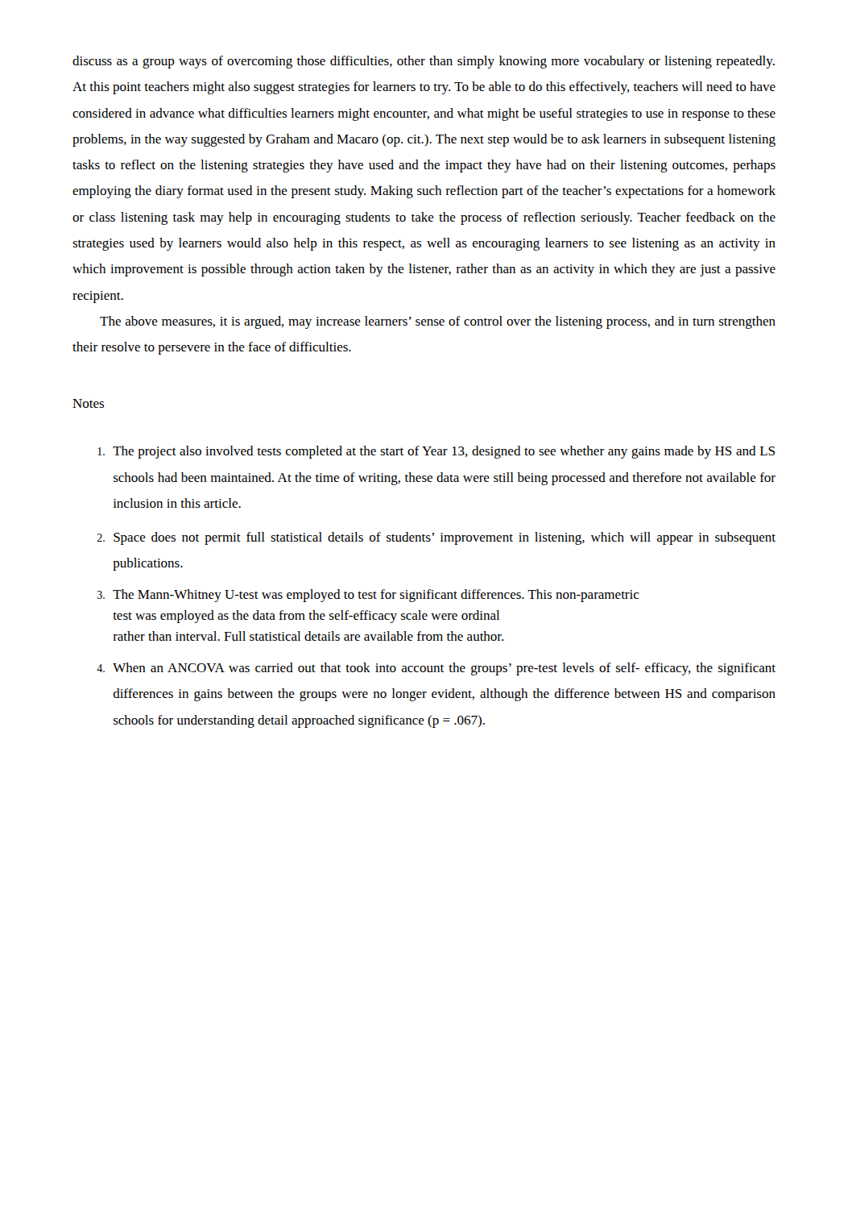discuss as a group ways of overcoming those difficulties, other than simply knowing more vocabulary or listening repeatedly. At this point teachers might also suggest strategies for learners to try. To be able to do this effectively, teachers will need to have considered in advance what difficulties learners might encounter, and what might be useful strategies to use in response to these problems, in the way suggested by Graham and Macaro (op. cit.). The next step would be to ask learners in subsequent listening tasks to reflect on the listening strategies they have used and the impact they have had on their listening outcomes, perhaps employing the diary format used in the present study. Making such reflection part of the teacher’s expectations for a homework or class listening task may help in encouraging students to take the process of reflection seriously. Teacher feedback on the strategies used by learners would also help in this respect, as well as encouraging learners to see listening as an activity in which improvement is possible through action taken by the listener, rather than as an activity in which they are just a passive recipient.
The above measures, it is argued, may increase learners’ sense of control over the listening process, and in turn strengthen their resolve to persevere in the face of difficulties.
Notes
The project also involved tests completed at the start of Year 13, designed to see whether any gains made by HS and LS schools had been maintained. At the time of writing, these data were still being processed and therefore not available for inclusion in this article.
Space does not permit full statistical details of students’ improvement in listening, which will appear in subsequent publications.
The Mann-Whitney U-test was employed to test for significant differences. This non-parametric
test was employed as the data from the self-efficacy scale were ordinal
rather than interval. Full statistical details are available from the author.
When an ANCOVA was carried out that took into account the groups’ pre-test levels of self- efficacy, the significant differences in gains between the groups were no longer evident, although the difference between HS and comparison schools for understanding detail approached significance (p = .067).